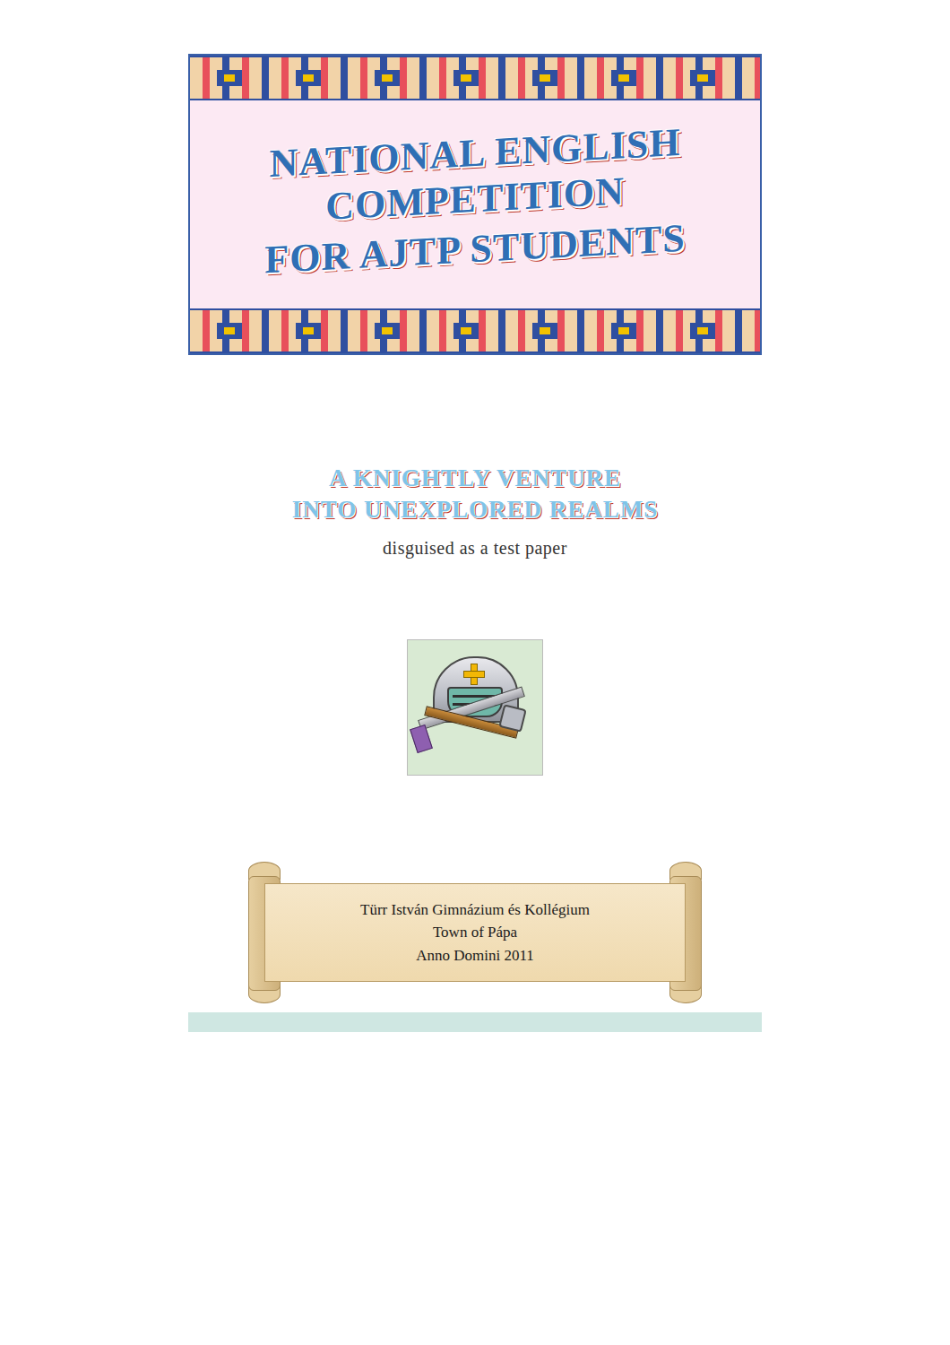National English Competition for AJTP Students
A Knightly Venture
into Unexplored Realms
disguised as a test paper
Türr István Gimnázium és Kollégium
Town of Pápa
Anno Domini 2011